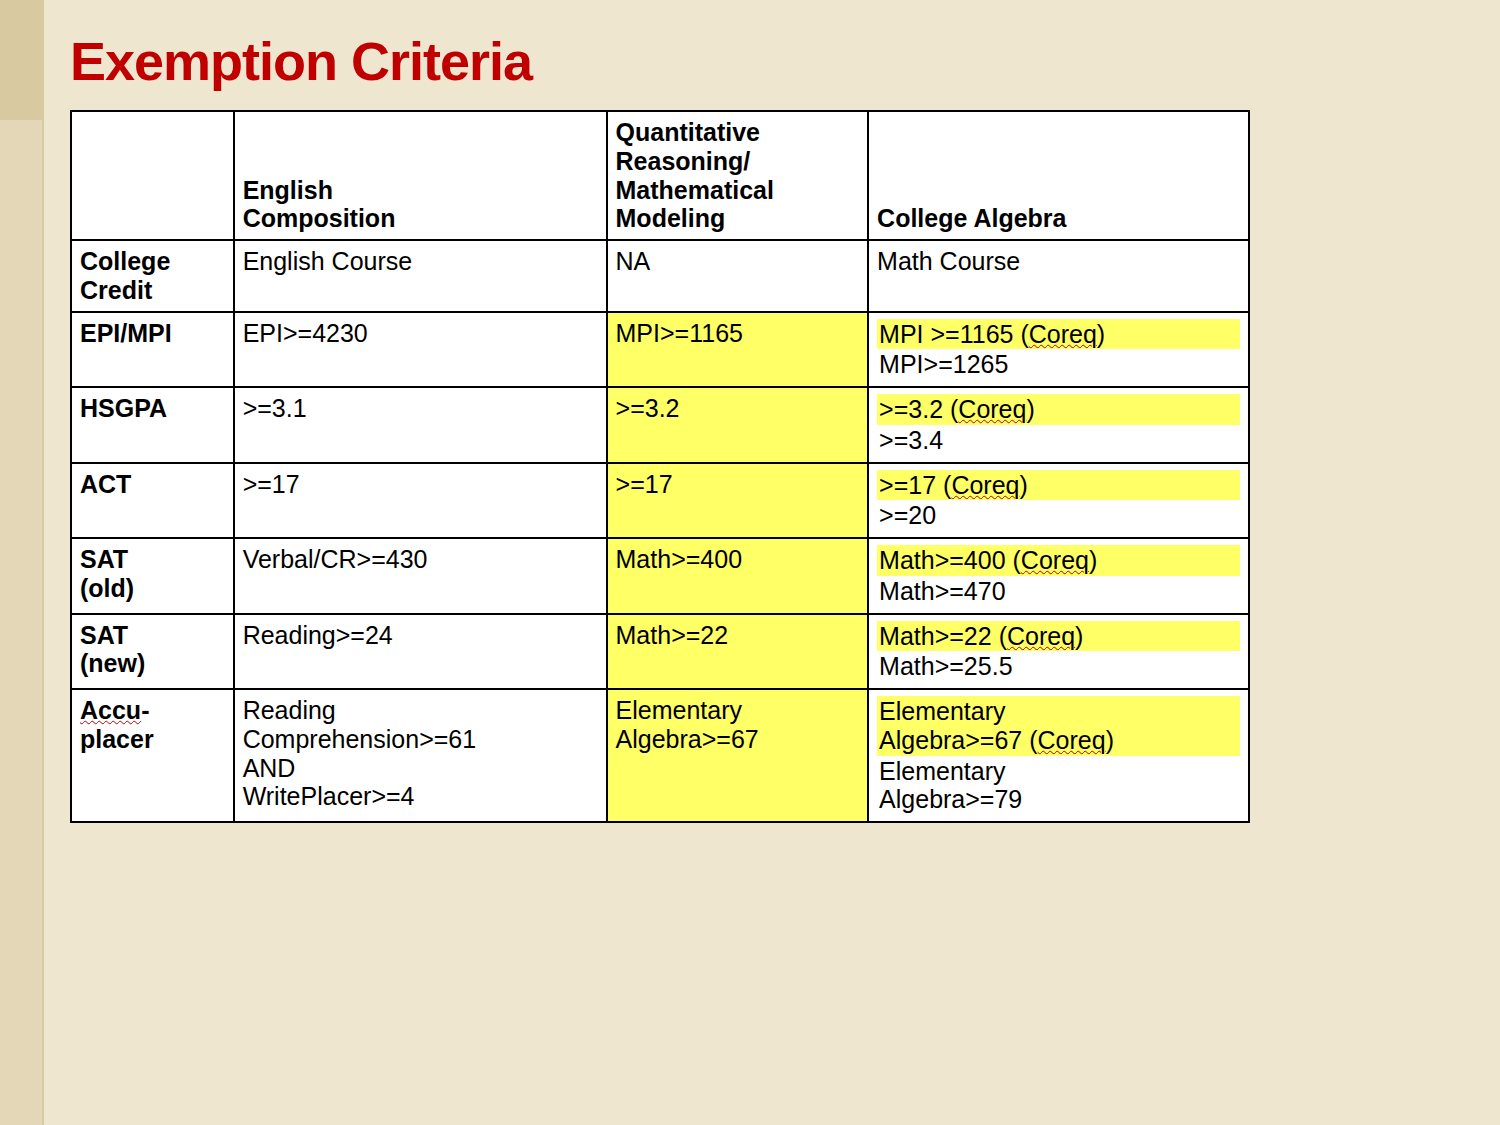Exemption Criteria
| | English Composition | Quantitative Reasoning/ Mathematical Modeling | College Algebra |
| --- | --- | --- | --- |
| College Credit | English Course | NA | Math Course |
| EPI/MPI | EPI>=4230 | MPI>=1165 | MPI >=1165 ( Coreq ) MPI>=1265 |
| HSGPA | >=3.1 | >=3.2 | >=3.2 ( Coreq ) >=3.4 |
| ACT | >=17 | >=17 | >=17 ( Coreq ) >=20 |
| SAT (old) | Verbal/CR>=430 | Math>=400 | Math>=400 ( Coreq ) Math>=470 |
| SAT (new) | Reading>=24 | Math>=22 | Math>=22 ( Coreq ) Math>=25.5 |
| Accu - placer | Reading Comprehension>=61 AND WritePlacer>=4 | Elementary Algebra>=67 | Elementary Algebra>=67 ( Coreq ) Elementary Algebra>=79 |